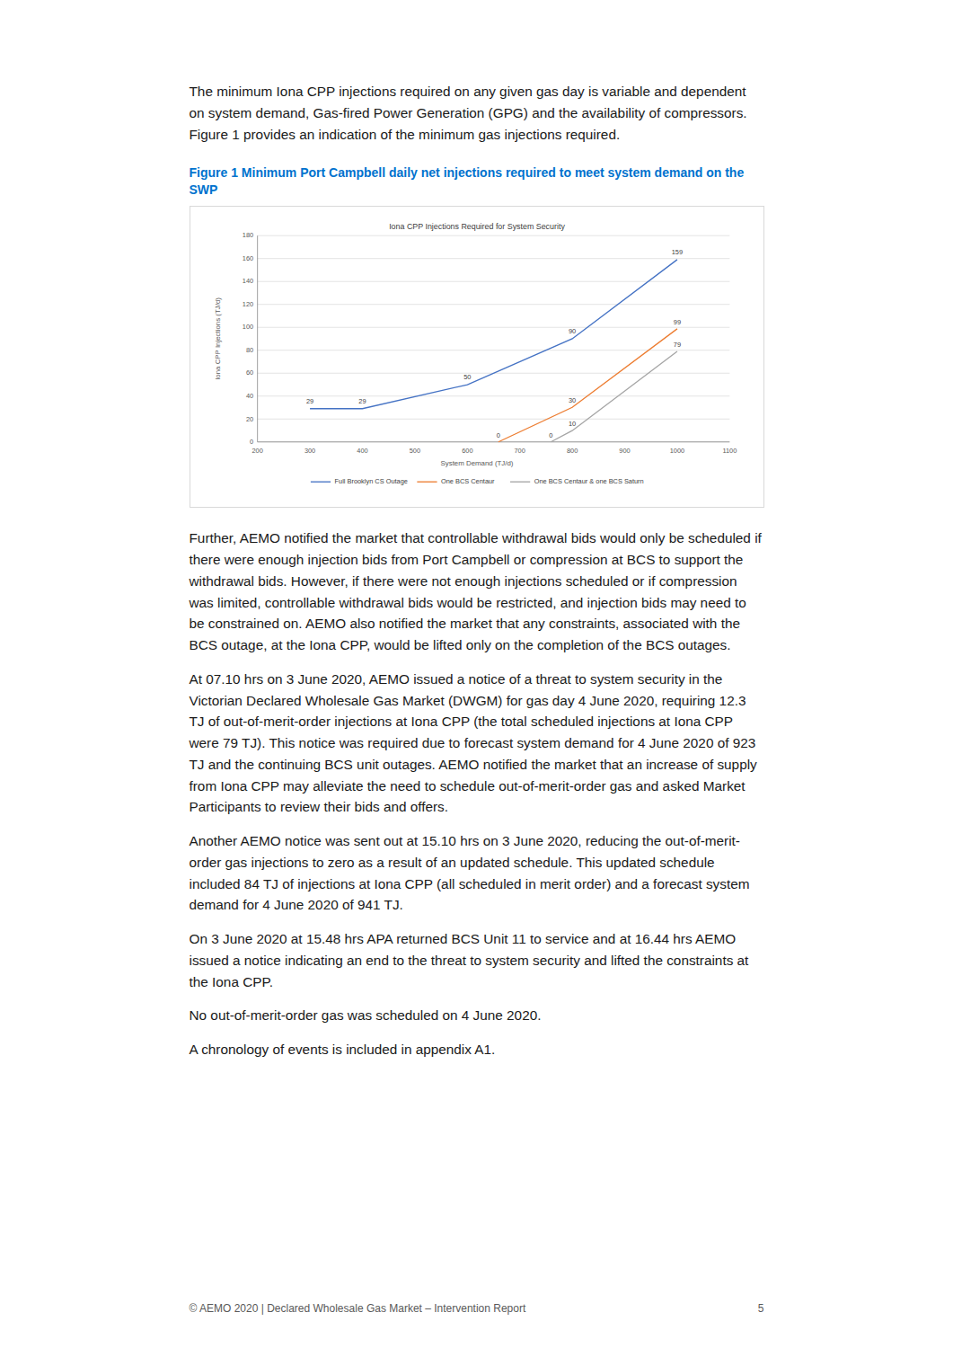The minimum Iona CPP injections required on any given gas day is variable and dependent on system demand, Gas-fired Power Generation (GPG) and the availability of compressors. Figure 1 provides an indication of the minimum gas injections required.
Figure 1 Minimum Port Campbell daily net injections required to meet system demand on the SWP
Iona CPP Injections Required for System Security 0 20 40 60 80 100 120 140 160 180 200 300 400 500 600 700 800 900 1000 1100 System Demand (TJ/d) Iona CPP Injections (TJ/d) 29 29 50 90 159 0 30 99 0 10 79 Full Brooklyn CS Outage One BCS Centaur One BCS Centaur & one BCS Saturn
Further, AEMO notified the market that controllable withdrawal bids would only be scheduled if there were enough injection bids from Port Campbell or compression at BCS to support the withdrawal bids. However, if there were not enough injections scheduled or if compression was limited, controllable withdrawal bids would be restricted, and injection bids may need to be constrained on. AEMO also notified the market that any constraints, associated with the BCS outage, at the Iona CPP, would be lifted only on the completion of the BCS outages.
At 07.10 hrs on 3 June 2020, AEMO issued a notice of a threat to system security in the Victorian Declared Wholesale Gas Market (DWGM) for gas day 4 June 2020, requiring 12.3 TJ of out-of-merit-order injections at Iona CPP (the total scheduled injections at Iona CPP were 79 TJ). This notice was required due to forecast system demand for 4 June 2020 of 923 TJ and the continuing BCS unit outages. AEMO notified the market that an increase of supply from Iona CPP may alleviate the need to schedule out-of-merit-order gas and asked Market Participants to review their bids and offers.
Another AEMO notice was sent out at 15.10 hrs on 3 June 2020, reducing the out-of-merit-order gas injections to zero as a result of an updated schedule. This updated schedule included 84 TJ of injections at Iona CPP (all scheduled in merit order) and a forecast system demand for 4 June 2020 of 941 TJ.
On 3 June 2020 at 15.48 hrs APA returned BCS Unit 11 to service and at 16.44 hrs AEMO issued a notice indicating an end to the threat to system security and lifted the constraints at the Iona CPP.
No out-of-merit-order gas was scheduled on 4 June 2020.
A chronology of events is included in appendix A1.
© AEMO 2020 | Declared Wholesale Gas Market – Intervention Report
5